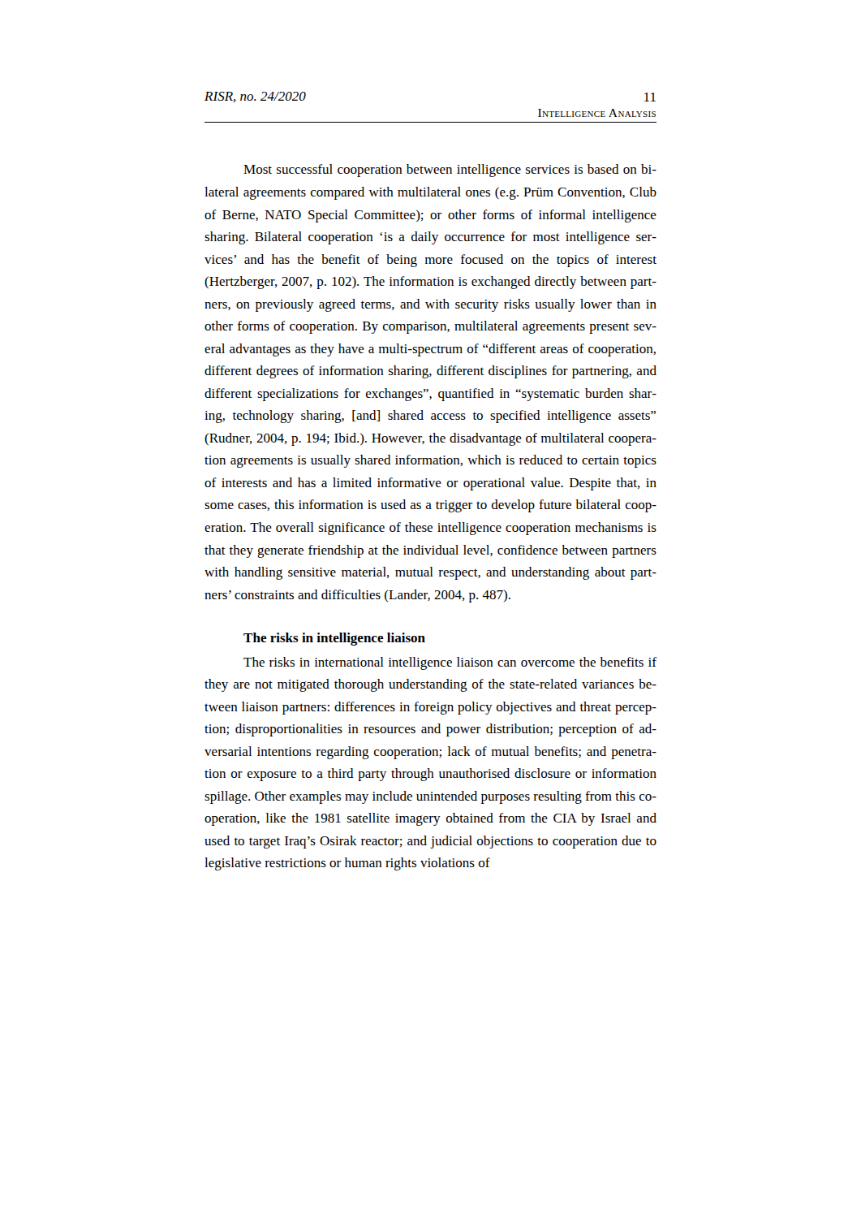RISR, no. 24/2020
11
Intelligence Analysis
Most successful cooperation between intelligence services is based on bilateral agreements compared with multilateral ones (e.g. Prüm Convention, Club of Berne, NATO Special Committee); or other forms of informal intelligence sharing. Bilateral cooperation ‘is a daily occurrence for most intelligence services’ and has the benefit of being more focused on the topics of interest (Hertzberger, 2007, p. 102). The information is exchanged directly between partners, on previously agreed terms, and with security risks usually lower than in other forms of cooperation. By comparison, multilateral agreements present several advantages as they have a multi-spectrum of “different areas of cooperation, different degrees of information sharing, different disciplines for partnering, and different specializations for exchanges”, quantified in “systematic burden sharing, technology sharing, [and] shared access to specified intelligence assets” (Rudner, 2004, p. 194; Ibid.). However, the disadvantage of multilateral cooperation agreements is usually shared information, which is reduced to certain topics of interests and has a limited informative or operational value. Despite that, in some cases, this information is used as a trigger to develop future bilateral cooperation. The overall significance of these intelligence cooperation mechanisms is that they generate friendship at the individual level, confidence between partners with handling sensitive material, mutual respect, and understanding about partners’ constraints and difficulties (Lander, 2004, p. 487).
The risks in intelligence liaison
The risks in international intelligence liaison can overcome the benefits if they are not mitigated thorough understanding of the state-related variances between liaison partners: differences in foreign policy objectives and threat perception; disproportionalities in resources and power distribution; perception of adversarial intentions regarding cooperation; lack of mutual benefits; and penetration or exposure to a third party through unauthorised disclosure or information spillage. Other examples may include unintended purposes resulting from this cooperation, like the 1981 satellite imagery obtained from the CIA by Israel and used to target Iraq’s Osirak reactor; and judicial objections to cooperation due to legislative restrictions or human rights violations of